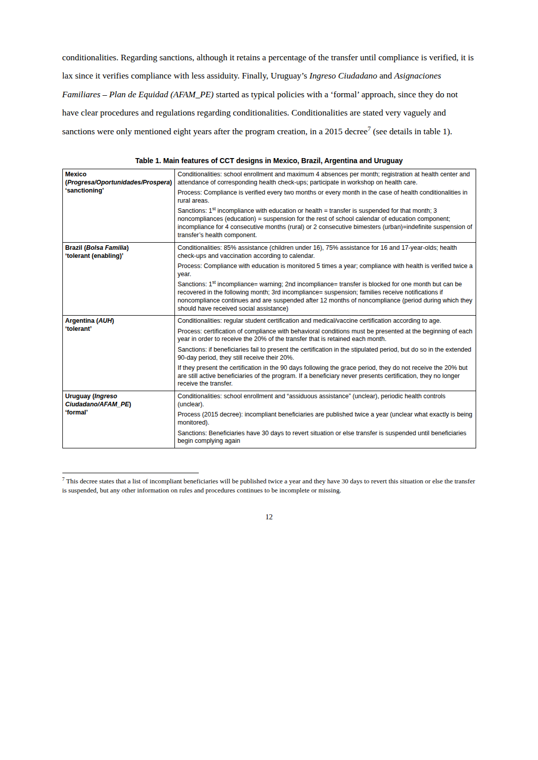conditionalities. Regarding sanctions, although it retains a percentage of the transfer until compliance is verified, it is lax since it verifies compliance with less assiduity. Finally, Uruguay’s Ingreso Ciudadano and Asignaciones Familiares – Plan de Equidad (AFAM_PE) started as typical policies with a ‘formal’ approach, since they do not have clear procedures and regulations regarding conditionalities. Conditionalities are stated very vaguely and sanctions were only mentioned eight years after the program creation, in a 2015 decree7 (see details in table 1).
Table 1. Main features of CCT designs in Mexico, Brazil, Argentina and Uruguay
| Mexico ( Progresa/Oportunidades/Prospera ) ‘sanctioning’ | Conditionalities: school enrollment and maximum 4 absences per month; registration at health center and attendance of corresponding health check-ups; participate in workshop on health care. Process: Compliance is verified every two months or every month in the case of health conditionalities in rural areas. Sanctions: 1 st incompliance with education or health = transfer is suspended for that month; 3 noncompliances (education) = suspension for the rest of school calendar of education component; incompliance for 4 consecutive months (rural) or 2 consecutive bimesters (urban)=indefinite suspension of transfer’s health component. |
| Brazil ( Bolsa Familia ) ‘tolerant (enabling)’ | Conditionalities: 85% assistance (children under 16), 75% assistance for 16 and 17-year-olds; health check-ups and vaccination according to calendar. Process: Compliance with education is monitored 5 times a year; compliance with health is verified twice a year. Sanctions: 1 st incompliance= warning; 2nd incompliance= transfer is blocked for one month but can be recovered in the following month; 3rd incompliance= suspension; families receive notifications if noncompliance continues and are suspended after 12 months of noncompliance (period during which they should have received social assistance) |
| Argentina ( AUH ) ‘tolerant’ | Conditionalities: regular student certification and medical/vaccine certification according to age. Process: certification of compliance with behavioral conditions must be presented at the beginning of each year in order to receive the 20% of the transfer that is retained each month. Sanctions: if beneficiaries fail to present the certification in the stipulated period, but do so in the extended 90-day period, they still receive their 20%. If they present the certification in the 90 days following the grace period, they do not receive the 20% but are still active beneficiaries of the program. If a beneficiary never presents certification, they no longer receive the transfer. |
| Uruguay ( Ingreso Ciudadano/AFAM_PE ) ‘formal’ | Conditionalities: school enrollment and “assiduous assistance” (unclear), periodic health controls (unclear). Process (2015 decree): incompliant beneficiaries are published twice a year (unclear what exactly is being monitored). Sanctions: Beneficiaries have 30 days to revert situation or else transfer is suspended until beneficiaries begin complying again |
7 This decree states that a list of incompliant beneficiaries will be published twice a year and they have 30 days to revert this situation or else the transfer is suspended, but any other information on rules and procedures continues to be incomplete or missing.
12